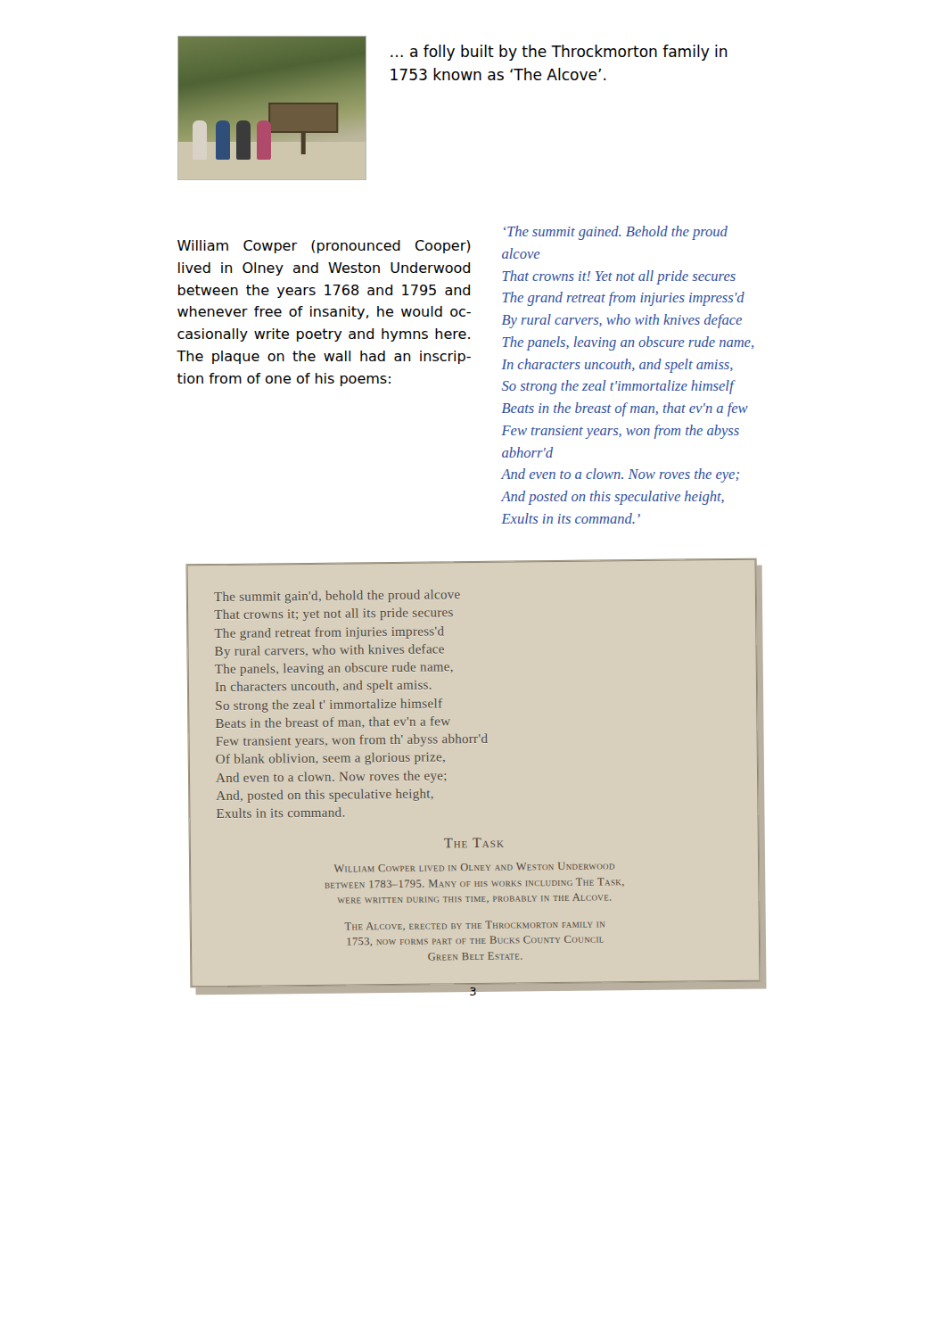… a folly built by the Throckmorton family in 1753 known as ‘The Alcove’.
William Cowper (pronounced Cooper) lived in Olney and Weston Underwood between the years 1768 and 1795 and whenever free of insanity, he would occasionally write poetry and hymns here. The plaque on the wall had an inscription from of one of his poems:
‘The summit gained. Behold the proud alcove
That crowns it! Yet not all pride secures
The grand retreat from injuries impress'd
By rural carvers, who with knives deface
The panels, leaving an obscure rude name,
In characters uncouth, and spelt amiss,
So strong the zeal t'immortalize himself
Beats in the breast of man, that ev'n a few
Few transient years, won from the abyss abhorr'd
And even to a clown. Now roves the eye;
And posted on this speculative height,
Exults in its command.’
The summit gain'd, behold the proud alcove
That crowns it; yet not all its pride secures
The grand retreat from injuries impress'd
By rural carvers, who with knives deface
The panels, leaving an obscure rude name,
In characters uncouth, and spelt amiss.
So strong the zeal t' immortalize himself
Beats in the breast of man, that ev'n a few
Few transient years, won from th' abyss abhorr'd
Of blank oblivion, seem a glorious prize,
And even to a clown. Now roves the eye;
And, posted on this speculative height,
Exults in its command.
The Task
William Cowper lived in Olney and Weston Underwood
between 1783–1795. Many of his works including The Task,
were written during this time, probably in the Alcove.
The Alcove, erected by the Throckmorton family in
1753, now forms part of the Bucks County Council
Green Belt Estate.
3